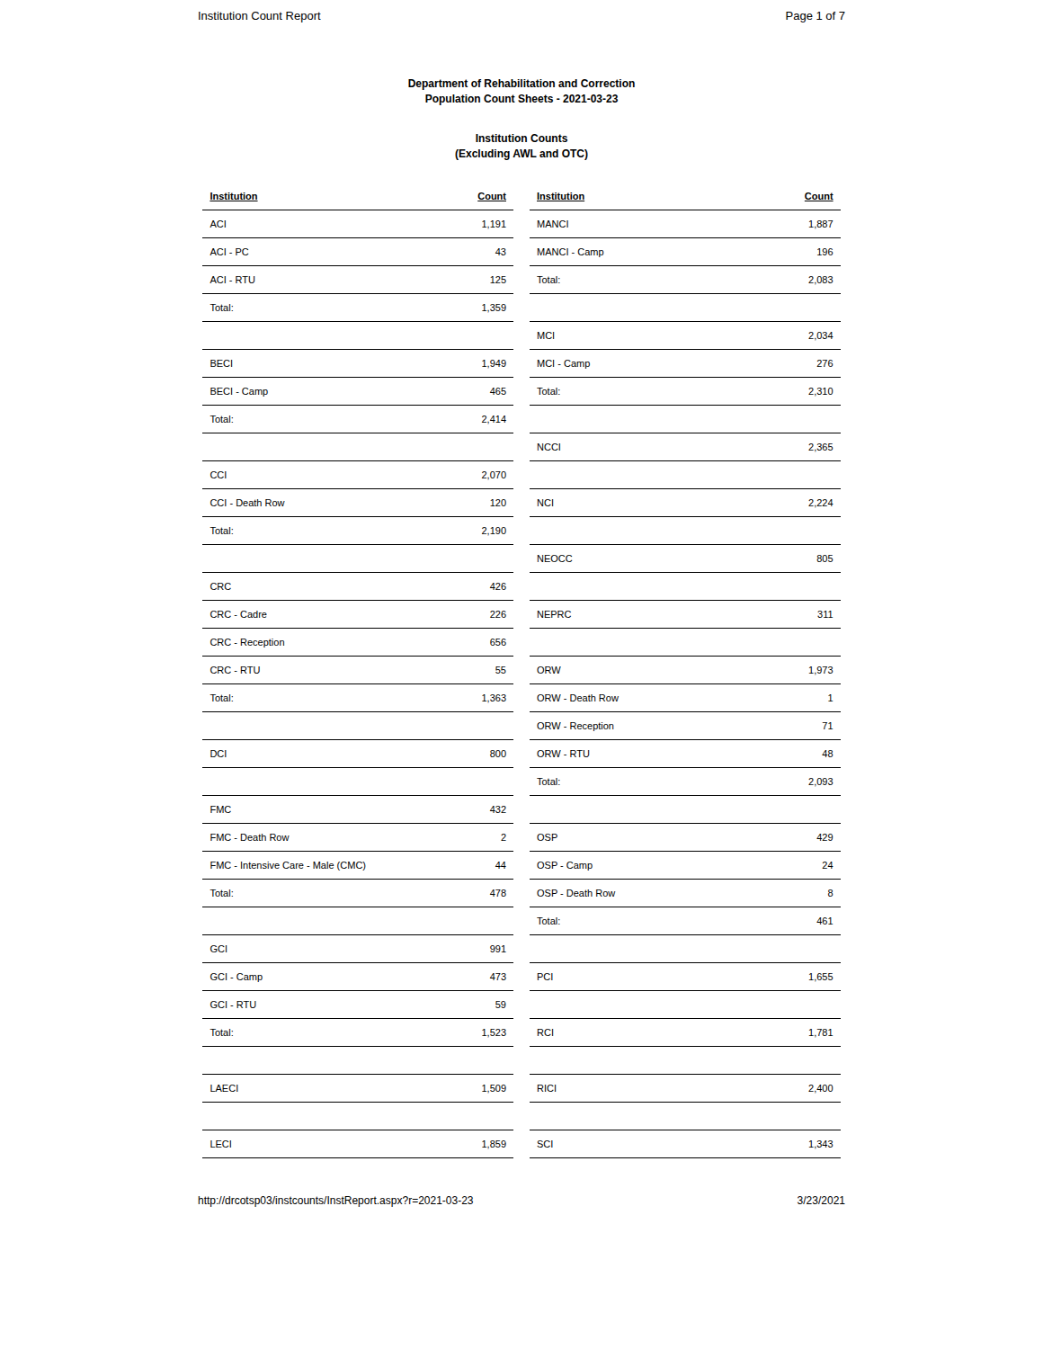Institution Count Report
Page 1 of 7
Department of Rehabilitation and Correction
Population Count Sheets - 2021-03-23
Institution Counts
(Excluding AWL and OTC)
| Institution | Count |
| --- | --- |
| ACI | 1,191 |
| ACI - PC | 43 |
| ACI - RTU | 125 |
| Total: | 1,359 |
| BECI | 1,949 |
| BECI - Camp | 465 |
| Total: | 2,414 |
| CCI | 2,070 |
| CCI - Death Row | 120 |
| Total: | 2,190 |
| CRC | 426 |
| CRC - Cadre | 226 |
| CRC - Reception | 656 |
| CRC - RTU | 55 |
| Total: | 1,363 |
| DCI | 800 |
| FMC | 432 |
| FMC - Death Row | 2 |
| FMC - Intensive Care - Male (CMC) | 44 |
| Total: | 478 |
| GCI | 991 |
| GCI - Camp | 473 |
| GCI - RTU | 59 |
| Total: | 1,523 |
| LAECI | 1,509 |
| LECI | 1,859 |
| Institution | Count |
| --- | --- |
| MANCI | 1,887 |
| MANCI - Camp | 196 |
| Total: | 2,083 |
| MCI | 2,034 |
| MCI - Camp | 276 |
| Total: | 2,310 |
| NCCI | 2,365 |
| NCI | 2,224 |
| NEOCC | 805 |
| NEPRC | 311 |
| ORW | 1,973 |
| ORW - Death Row | 1 |
| ORW - Reception | 71 |
| ORW - RTU | 48 |
| Total: | 2,093 |
| OSP | 429 |
| OSP - Camp | 24 |
| OSP - Death Row | 8 |
| Total: | 461 |
| PCI | 1,655 |
| RCI | 1,781 |
| RICI | 2,400 |
| SCI | 1,343 |
http://drcotsp03/instcounts/InstReport.aspx?r=2021-03-23
3/23/2021